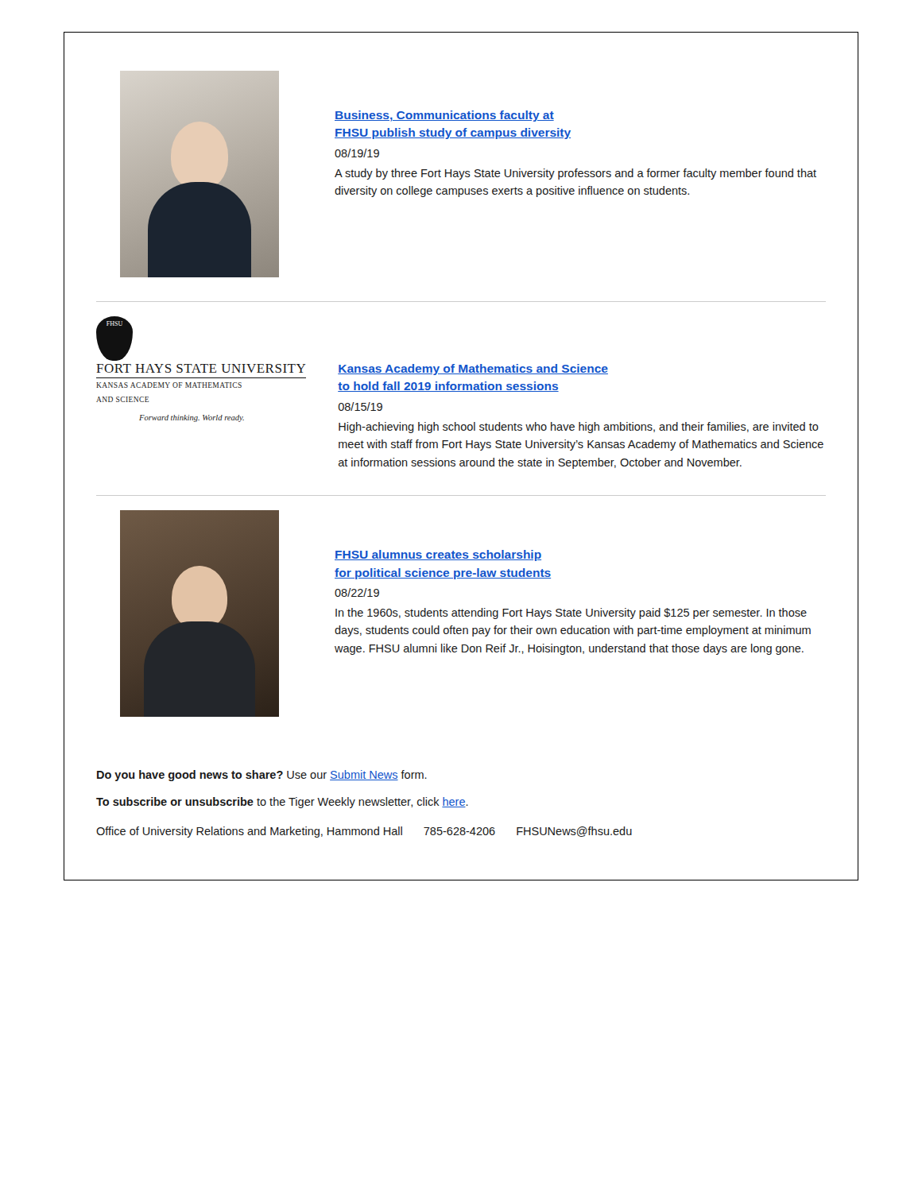Business, Communications faculty at
FHSU publish study of campus diversity
08/19/19
A study by three Fort Hays State University professors and a former faculty member found that diversity on college campuses exerts a positive influence on students.
FHSU FORT HAYS STATE UNIVERSITY KANSAS ACADEMY OF MATHEMATICS
AND SCIENCE
Forward thinking. World ready.
Kansas Academy of Mathematics and Science
to hold fall 2019 information sessions
08/15/19
High-achieving high school students who have high ambitions, and their families, are invited to meet with staff from Fort Hays State University’s Kansas Academy of Mathematics and Science at information sessions around the state in September, October and November.
FHSU alumnus creates scholarship
for political science pre-law students
08/22/19
In the 1960s, students attending Fort Hays State University paid $125 per semester. In those days, students could often pay for their own education with part-time employment at minimum wage. FHSU alumni like Don Reif Jr., Hoisington, understand that those days are long gone.
Do you have good news to share? Use our Submit News form.
To subscribe or unsubscribe to the Tiger Weekly newsletter, click here.
Office of University Relations and Marketing, Hammond Hall 785-628-4206 FHSUNews@fhsu.edu